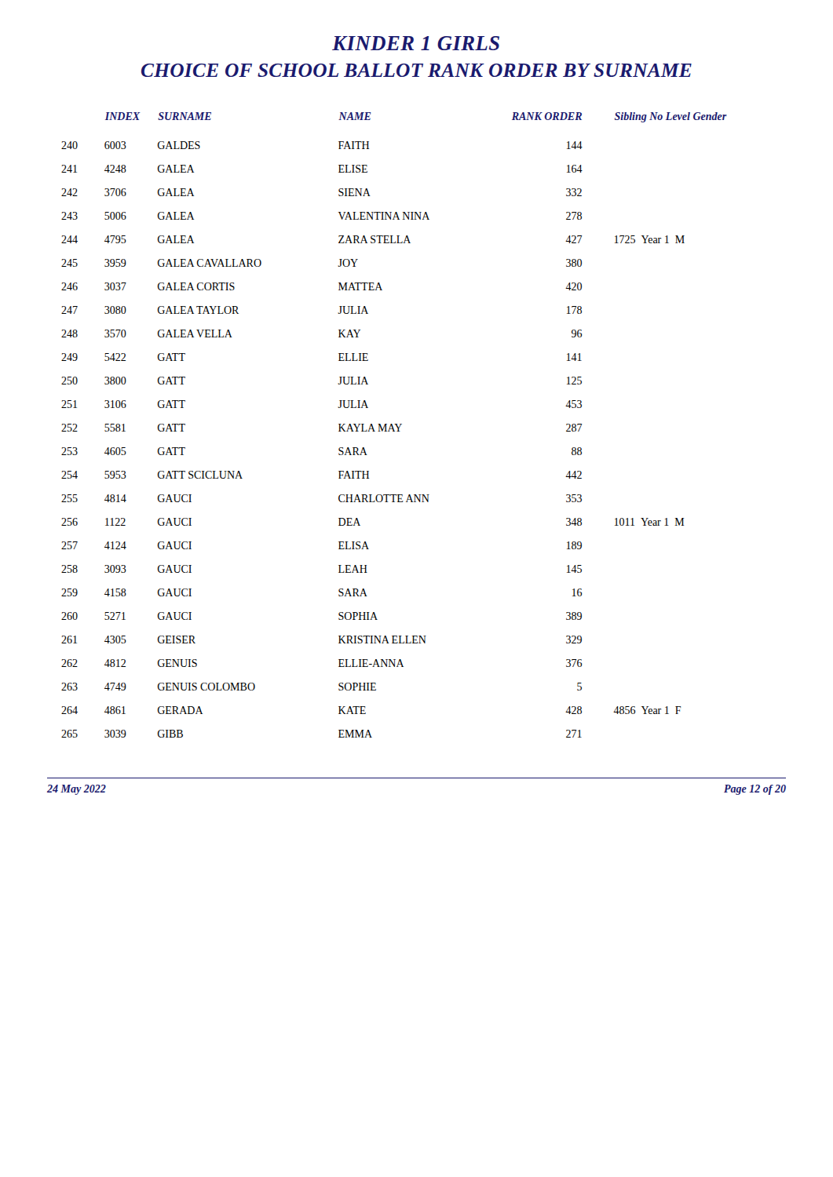KINDER 1 GIRLS
CHOICE OF SCHOOL BALLOT RANK ORDER BY SURNAME
| | INDEX | SURNAME | NAME | RANK ORDER | Sibling No Level Gender |
| --- | --- | --- | --- | --- | --- |
| 240 | 6003 | GALDES | FAITH | 144 | |
| 241 | 4248 | GALEA | ELISE | 164 | |
| 242 | 3706 | GALEA | SIENA | 332 | |
| 243 | 5006 | GALEA | VALENTINA NINA | 278 | |
| 244 | 4795 | GALEA | ZARA STELLA | 427 | 1725 Year 1 M |
| 245 | 3959 | GALEA CAVALLARO | JOY | 380 | |
| 246 | 3037 | GALEA CORTIS | MATTEA | 420 | |
| 247 | 3080 | GALEA TAYLOR | JULIA | 178 | |
| 248 | 3570 | GALEA VELLA | KAY | 96 | |
| 249 | 5422 | GATT | ELLIE | 141 | |
| 250 | 3800 | GATT | JULIA | 125 | |
| 251 | 3106 | GATT | JULIA | 453 | |
| 252 | 5581 | GATT | KAYLA MAY | 287 | |
| 253 | 4605 | GATT | SARA | 88 | |
| 254 | 5953 | GATT SCICLUNA | FAITH | 442 | |
| 255 | 4814 | GAUCI | CHARLOTTE ANN | 353 | |
| 256 | 1122 | GAUCI | DEA | 348 | 1011 Year 1 M |
| 257 | 4124 | GAUCI | ELISA | 189 | |
| 258 | 3093 | GAUCI | LEAH | 145 | |
| 259 | 4158 | GAUCI | SARA | 16 | |
| 260 | 5271 | GAUCI | SOPHIA | 389 | |
| 261 | 4305 | GEISER | KRISTINA ELLEN | 329 | |
| 262 | 4812 | GENUIS | ELLIE-ANNA | 376 | |
| 263 | 4749 | GENUIS COLOMBO | SOPHIE | 5 | |
| 264 | 4861 | GERADA | KATE | 428 | 4856 Year 1 F |
| 265 | 3039 | GIBB | EMMA | 271 | |
24 May 2022 Page 12 of 20